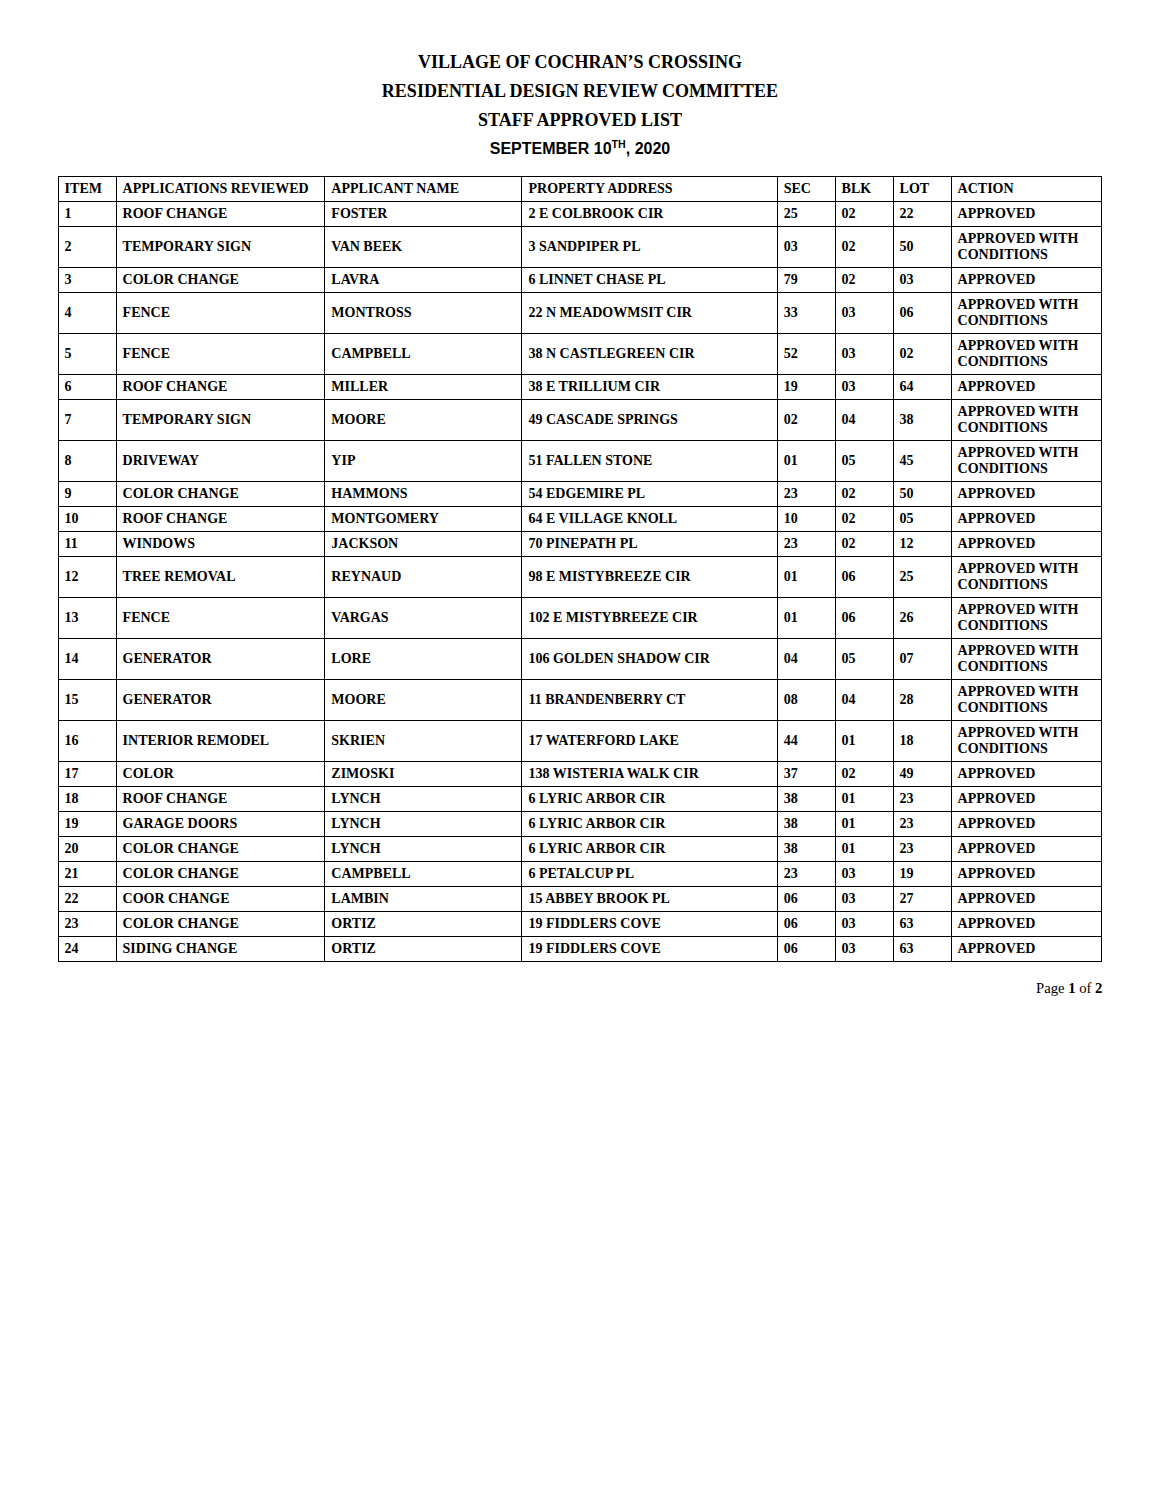VILLAGE OF COCHRAN’S CROSSING
RESIDENTIAL DESIGN REVIEW COMMITTEE
STAFF APPROVED LIST
SEPTEMBER 10TH, 2020
| ITEM | APPLICATIONS REVIEWED | APPLICANT NAME | PROPERTY ADDRESS | SEC | BLK | LOT | ACTION |
| --- | --- | --- | --- | --- | --- | --- | --- |
| 1 | ROOF CHANGE | FOSTER | 2 E COLBROOK CIR | 25 | 02 | 22 | APPROVED |
| 2 | TEMPORARY SIGN | VAN BEEK | 3 SANDPIPER PL | 03 | 02 | 50 | APPROVED WITH CONDITIONS |
| 3 | COLOR CHANGE | LAVRA | 6 LINNET CHASE PL | 79 | 02 | 03 | APPROVED |
| 4 | FENCE | MONTROSS | 22 N MEADOWMSIT CIR | 33 | 03 | 06 | APPROVED WITH CONDITIONS |
| 5 | FENCE | CAMPBELL | 38 N CASTLEGREEN CIR | 52 | 03 | 02 | APPROVED WITH CONDITIONS |
| 6 | ROOF CHANGE | MILLER | 38 E TRILLIUM CIR | 19 | 03 | 64 | APPROVED |
| 7 | TEMPORARY SIGN | MOORE | 49 CASCADE SPRINGS | 02 | 04 | 38 | APPROVED WITH CONDITIONS |
| 8 | DRIVEWAY | YIP | 51 FALLEN STONE | 01 | 05 | 45 | APPROVED WITH CONDITIONS |
| 9 | COLOR CHANGE | HAMMONS | 54 EDGEMIRE PL | 23 | 02 | 50 | APPROVED |
| 10 | ROOF CHANGE | MONTGOMERY | 64 E VILLAGE KNOLL | 10 | 02 | 05 | APPROVED |
| 11 | WINDOWS | JACKSON | 70 PINEPATH PL | 23 | 02 | 12 | APPROVED |
| 12 | TREE REMOVAL | REYNAUD | 98 E MISTYBREEZE CIR | 01 | 06 | 25 | APPROVED WITH CONDITIONS |
| 13 | FENCE | VARGAS | 102 E MISTYBREEZE CIR | 01 | 06 | 26 | APPROVED WITH CONDITIONS |
| 14 | GENERATOR | LORE | 106 GOLDEN SHADOW CIR | 04 | 05 | 07 | APPROVED WITH CONDITIONS |
| 15 | GENERATOR | MOORE | 11 BRANDENBERRY CT | 08 | 04 | 28 | APPROVED WITH CONDITIONS |
| 16 | INTERIOR REMODEL | SKRIEN | 17 WATERFORD LAKE | 44 | 01 | 18 | APPROVED WITH CONDITIONS |
| 17 | COLOR | ZIMOSKI | 138 WISTERIA WALK CIR | 37 | 02 | 49 | APPROVED |
| 18 | ROOF CHANGE | LYNCH | 6 LYRIC ARBOR CIR | 38 | 01 | 23 | APPROVED |
| 19 | GARAGE DOORS | LYNCH | 6 LYRIC ARBOR CIR | 38 | 01 | 23 | APPROVED |
| 20 | COLOR CHANGE | LYNCH | 6 LYRIC ARBOR CIR | 38 | 01 | 23 | APPROVED |
| 21 | COLOR CHANGE | CAMPBELL | 6 PETALCUP PL | 23 | 03 | 19 | APPROVED |
| 22 | COOR CHANGE | LAMBIN | 15 ABBEY BROOK PL | 06 | 03 | 27 | APPROVED |
| 23 | COLOR CHANGE | ORTIZ | 19 FIDDLERS COVE | 06 | 03 | 63 | APPROVED |
| 24 | SIDING CHANGE | ORTIZ | 19 FIDDLERS COVE | 06 | 03 | 63 | APPROVED |
Page 1 of 2